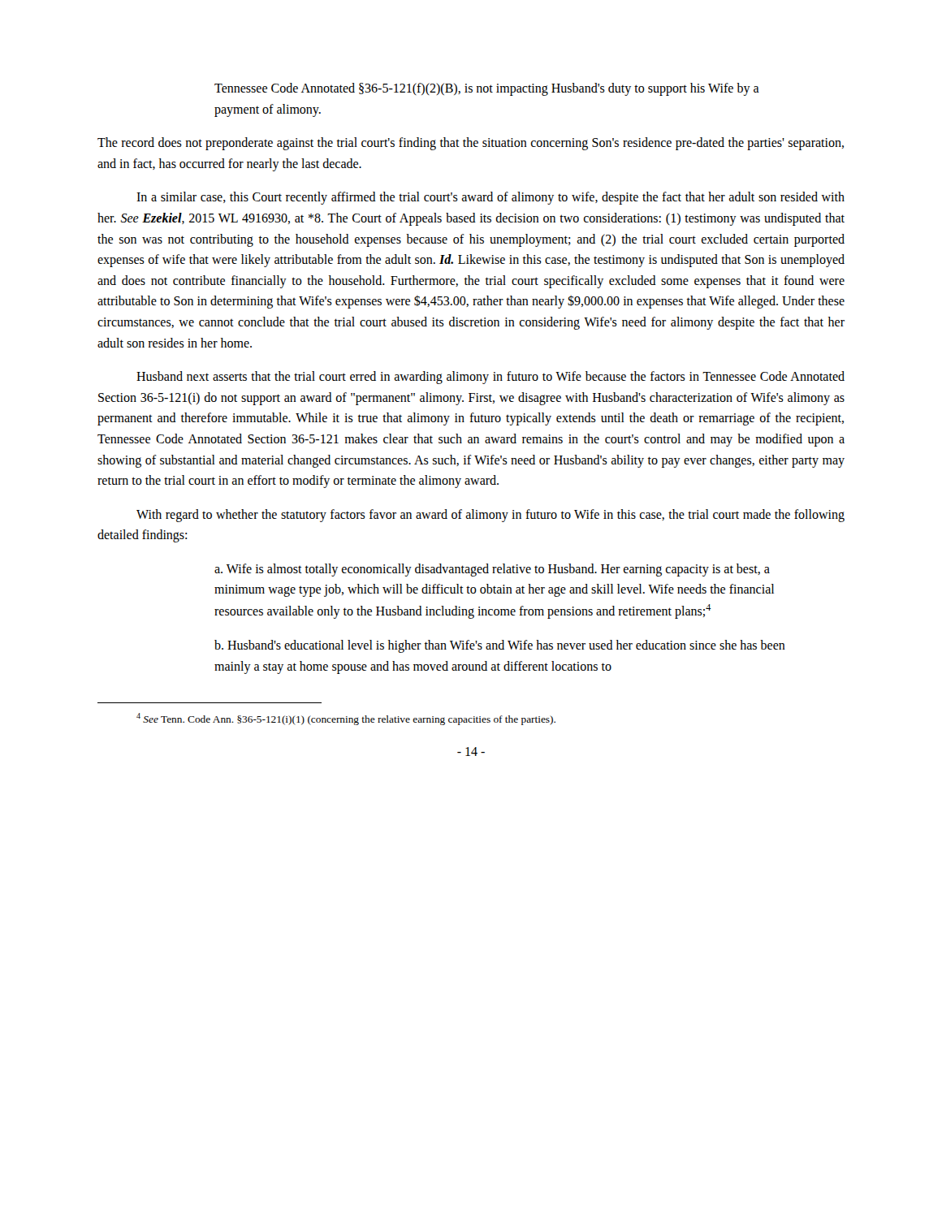Tennessee Code Annotated §36-5-121(f)(2)(B), is not impacting Husband's duty to support his Wife by a payment of alimony.
The record does not preponderate against the trial court's finding that the situation concerning Son's residence pre-dated the parties' separation, and in fact, has occurred for nearly the last decade.
In a similar case, this Court recently affirmed the trial court's award of alimony to wife, despite the fact that her adult son resided with her. See Ezekiel, 2015 WL 4916930, at *8. The Court of Appeals based its decision on two considerations: (1) testimony was undisputed that the son was not contributing to the household expenses because of his unemployment; and (2) the trial court excluded certain purported expenses of wife that were likely attributable from the adult son. Id. Likewise in this case, the testimony is undisputed that Son is unemployed and does not contribute financially to the household. Furthermore, the trial court specifically excluded some expenses that it found were attributable to Son in determining that Wife's expenses were $4,453.00, rather than nearly $9,000.00 in expenses that Wife alleged. Under these circumstances, we cannot conclude that the trial court abused its discretion in considering Wife's need for alimony despite the fact that her adult son resides in her home.
Husband next asserts that the trial court erred in awarding alimony in futuro to Wife because the factors in Tennessee Code Annotated Section 36-5-121(i) do not support an award of "permanent" alimony. First, we disagree with Husband's characterization of Wife's alimony as permanent and therefore immutable. While it is true that alimony in futuro typically extends until the death or remarriage of the recipient, Tennessee Code Annotated Section 36-5-121 makes clear that such an award remains in the court's control and may be modified upon a showing of substantial and material changed circumstances. As such, if Wife's need or Husband's ability to pay ever changes, either party may return to the trial court in an effort to modify or terminate the alimony award.
With regard to whether the statutory factors favor an award of alimony in futuro to Wife in this case, the trial court made the following detailed findings:
a. Wife is almost totally economically disadvantaged relative to Husband. Her earning capacity is at best, a minimum wage type job, which will be difficult to obtain at her age and skill level. Wife needs the financial resources available only to the Husband including income from pensions and retirement plans;4
b. Husband's educational level is higher than Wife's and Wife has never used her education since she has been mainly a stay at home spouse and has moved around at different locations to
4 See Tenn. Code Ann. §36-5-121(i)(1) (concerning the relative earning capacities of the parties).
- 14 -